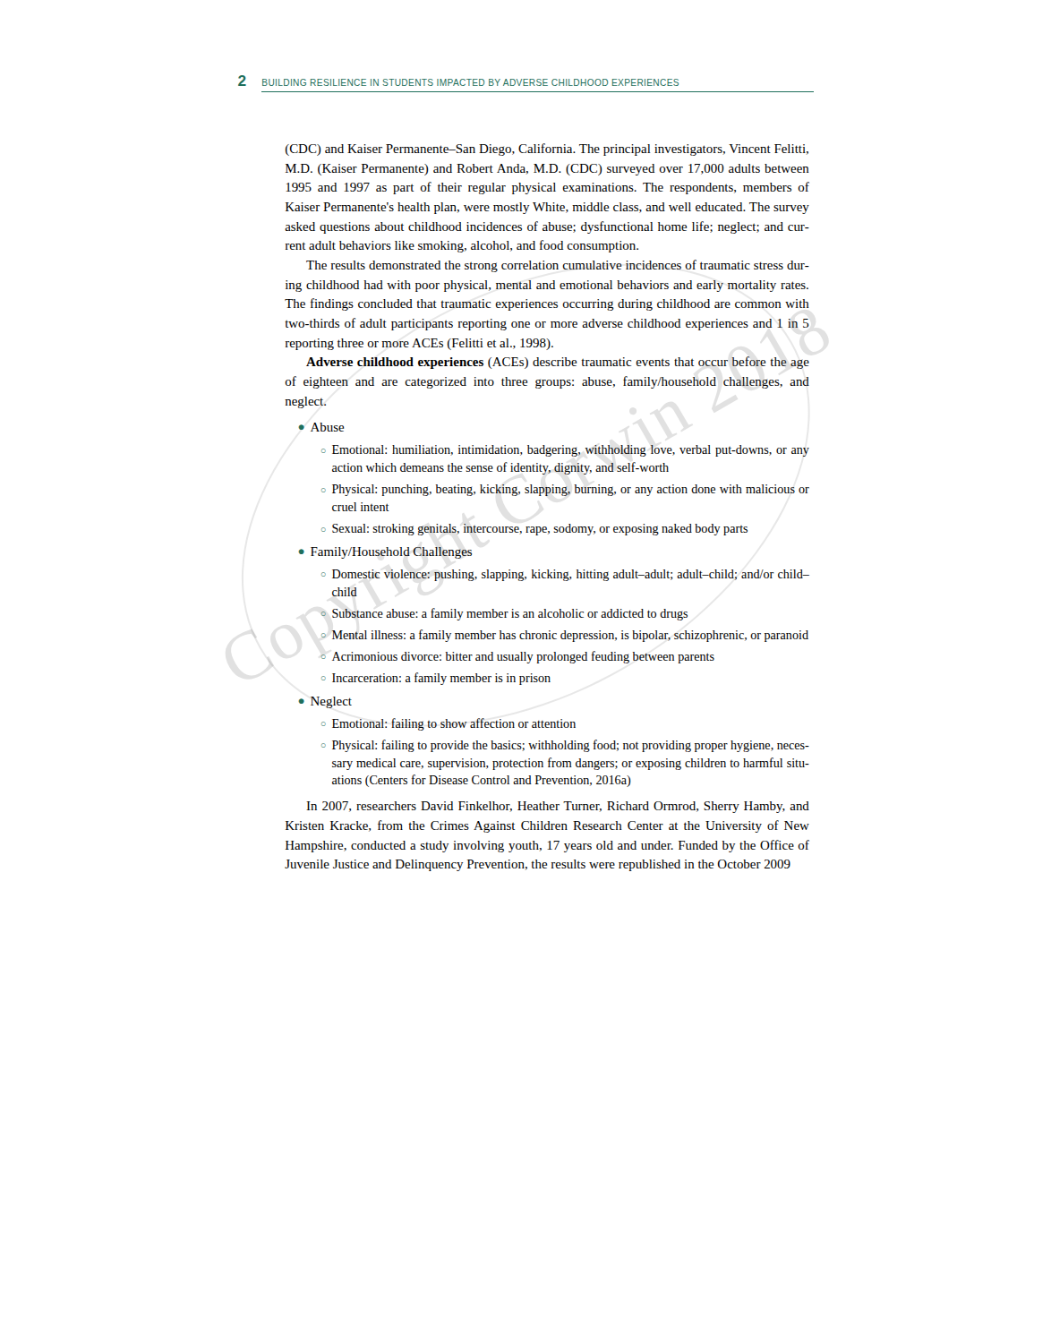2
Building Resilience in Students Impacted by Adverse Childhood Experiences
Copyright Corwin 2018
(CDC) and Kaiser Permanente–San Diego, California. The principal investigators, Vincent Felitti, M.D. (Kaiser Permanente) and Robert Anda, M.D. (CDC) surveyed over 17,000 adults between 1995 and 1997 as part of their regular physical examinations. The respondents, members of Kaiser Permanente's health plan, were mostly White, middle class, and well educated. The survey asked questions about childhood incidences of abuse; dysfunctional home life; neglect; and current adult behaviors like smoking, alcohol, and food consumption.
The results demonstrated the strong correlation cumulative incidences of traumatic stress during childhood had with poor physical, mental and emotional behaviors and early mortality rates. The findings concluded that traumatic experiences occurring during childhood are common with two-thirds of adult participants reporting one or more adverse childhood experiences and 1 in 5 reporting three or more ACEs (Felitti et al., 1998).
Adverse childhood experiences (ACEs) describe traumatic events that occur before the age of eighteen and are categorized into three groups: abuse, family/household challenges, and neglect.
●Abuse
○Emotional: humiliation, intimidation, badgering, withholding love, verbal put-downs, or any action which demeans the sense of identity, dignity, and self-worth
○Physical: punching, beating, kicking, slapping, burning, or any action done with malicious or cruel intent
○Sexual: stroking genitals, intercourse, rape, sodomy, or exposing naked body parts
●Family/Household Challenges
○Domestic violence: pushing, slapping, kicking, hitting adult–adult; adult–child; and/or child–child
○Substance abuse: a family member is an alcoholic or addicted to drugs
○Mental illness: a family member has chronic depression, is bipolar, schizophrenic, or paranoid
○Acrimonious divorce: bitter and usually prolonged feuding between parents
○Incarceration: a family member is in prison
●Neglect
○Emotional: failing to show affection or attention
○Physical: failing to provide the basics; withholding food; not providing proper hygiene, necessary medical care, supervision, protection from dangers; or exposing children to harmful situations (Centers for Disease Control and Prevention, 2016a)
In 2007, researchers David Finkelhor, Heather Turner, Richard Ormrod, Sherry Hamby, and Kristen Kracke, from the Crimes Against Children Research Center at the University of New Hampshire, conducted a study involving youth, 17 years old and under. Funded by the Office of Juvenile Justice and Delinquency Prevention, the results were republished in the October 2009